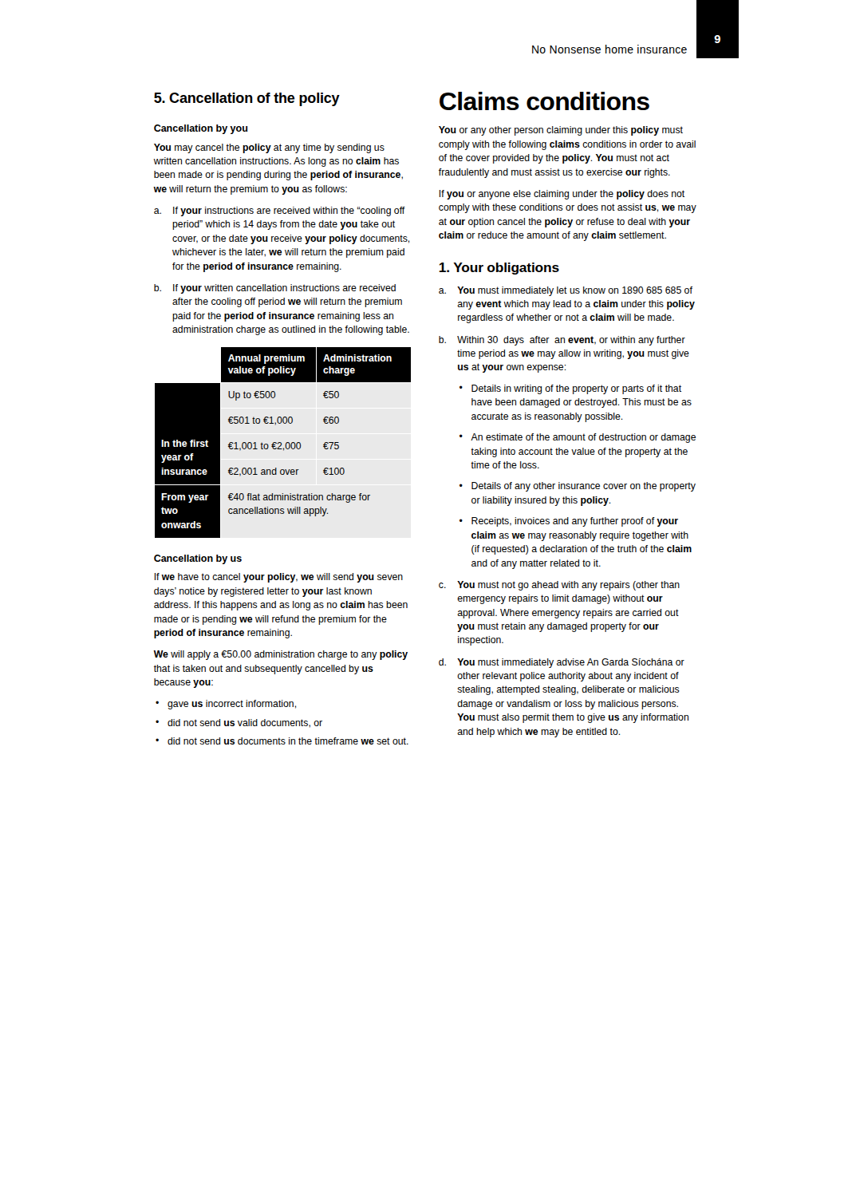No Nonsense home insurance
9
5. Cancellation of the policy
Cancellation by you
You may cancel the policy at any time by sending us written cancellation instructions. As long as no claim has been made or is pending during the period of insurance, we will return the premium to you as follows:
a. If your instructions are received within the “cooling off period” which is 14 days from the date you take out cover, or the date you receive your policy documents, whichever is the later, we will return the premium paid for the period of insurance remaining.
b. If your written cancellation instructions are received after the cooling off period we will return the premium paid for the period of insurance remaining less an administration charge as outlined in the following table.
| | Annual premium value of policy | Administration charge |
| --- | --- | --- |
| In the first year of insurance | Up to €500 | €50 |
| €501 to €1,000 | €60 |
| €1,001 to €2,000 | €75 |
| €2,001 and over | €100 |
| From year two onwards | €40 flat administration charge for cancellations will apply. |
Cancellation by us
If we have to cancel your policy, we will send you seven days’ notice by registered letter to your last known address. If this happens and as long as no claim has been made or is pending we will refund the premium for the period of insurance remaining.
We will apply a €50.00 administration charge to any policy that is taken out and subsequently cancelled by us because you:
gave us incorrect information,
did not send us valid documents, or
did not send us documents in the timeframe we set out.
Claims conditions
You or any other person claiming under this policy must comply with the following claims conditions in order to avail of the cover provided by the policy. You must not act fraudulently and must assist us to exercise our rights.
If you or anyone else claiming under the policy does not comply with these conditions or does not assist us, we may at our option cancel the policy or refuse to deal with your claim or reduce the amount of any claim settlement.
1. Your obligations
a. You must immediately let us know on 1890 685 685 of any event which may lead to a claim under this policy regardless of whether or not a claim will be made.
b. Within 30 days after an event, or within any further time period as we may allow in writing, you must give us at your own expense:
Details in writing of the property or parts of it that have been damaged or destroyed. This must be as accurate as is reasonably possible.
An estimate of the amount of destruction or damage taking into account the value of the property at the time of the loss.
Details of any other insurance cover on the property or liability insured by this policy.
Receipts, invoices and any further proof of your claim as we may reasonably require together with (if requested) a declaration of the truth of the claim and of any matter related to it.
c. You must not go ahead with any repairs (other than emergency repairs to limit damage) without our approval. Where emergency repairs are carried out you must retain any damaged property for our inspection.
d. You must immediately advise An Garda Síochána or other relevant police authority about any incident of stealing, attempted stealing, deliberate or malicious damage or vandalism or loss by malicious persons. You must also permit them to give us any information and help which we may be entitled to.